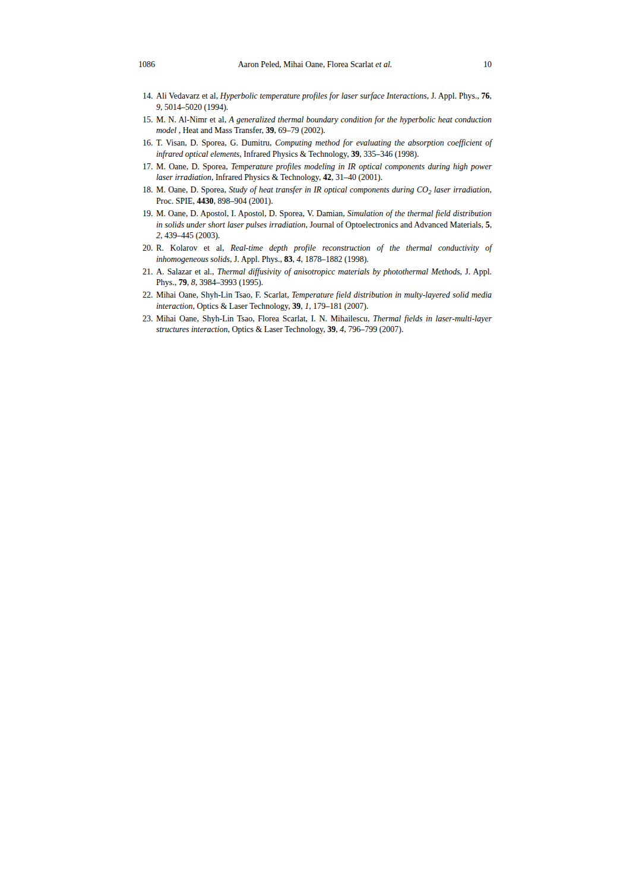1086 Aaron Peled, Mihai Oane, Florea Scarlat et al. 10
14. Ali Vedavarz et al, Hyperbolic temperature profiles for laser surface Interactions, J. Appl. Phys., 76, 9, 5014–5020 (1994).
15. M. N. Al-Nimr et al, A generalized thermal boundary condition for the hyperbolic heat conduction model , Heat and Mass Transfer, 39, 69–79 (2002).
16. T. Visan, D. Sporea, G. Dumitru, Computing method for evaluating the absorption coefficient of infrared optical elements, Infrared Physics & Technology, 39, 335–346 (1998).
17. M. Oane, D. Sporea, Temperature profiles modeling in IR optical components during high power laser irradiation, Infrared Physics & Technology, 42, 31–40 (2001).
18. M. Oane, D. Sporea, Study of heat transfer in IR optical components during CO2 laser irradiation, Proc. SPIE, 4430, 898–904 (2001).
19. M. Oane, D. Apostol, I. Apostol, D. Sporea, V. Damian, Simulation of the thermal field distribution in solids under short laser pulses irradiation, Journal of Optoelectronics and Advanced Materials, 5, 2, 439–445 (2003).
20. R. Kolarov et al, Real-time depth profile reconstruction of the thermal conductivity of inhomogeneous solids, J. Appl. Phys., 83, 4, 1878–1882 (1998).
21. A. Salazar et al., Thermal diffusivity of anisotropicc materials by photothermal Methods, J. Appl. Phys., 79, 8, 3984–3993 (1995).
22. Mihai Oane, Shyh-Lin Tsao, F. Scarlat, Temperature field distribution in multy-layered solid media interaction, Optics & Laser Technology, 39, 1, 179–181 (2007).
23. Mihai Oane, Shyh-Lin Tsao, Florea Scarlat, I. N. Mihailescu, Thermal fields in laser-multi-layer structures interaction, Optics & Laser Technology, 39, 4, 796–799 (2007).